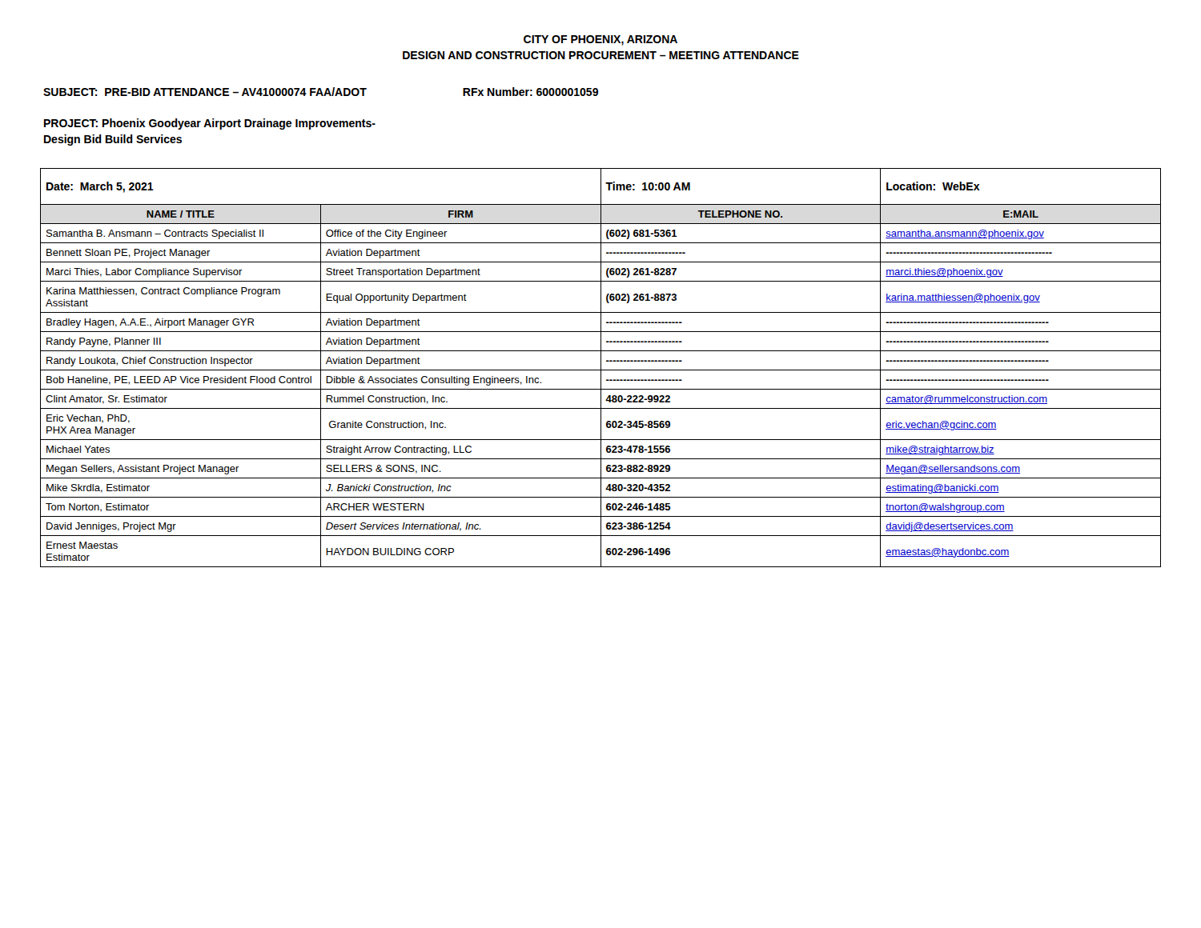CITY OF PHOENIX, ARIZONA
DESIGN AND CONSTRUCTION PROCUREMENT – MEETING ATTENDANCE
SUBJECT: PRE-BID ATTENDANCE – AV41000074 FAA/ADOT RFx Number: 6000001059
PROJECT: Phoenix Goodyear Airport Drainage Improvements-
Design Bid Build Services
| Date: March 5, 2021 | Time: 10:00 AM | Location: WebEx |
| NAME / TITLE | FIRM | TELEPHONE NO. | E:MAIL |
| Samantha B. Ansmann – Contracts Specialist II | Office of the City Engineer | (602) 681-5361 | samantha.ansmann@phoenix.gov |
| Bennett Sloan PE, Project Manager | Aviation Department | ----------------------- | ------------------------------------------------ |
| Marci Thies, Labor Compliance Supervisor | Street Transportation Department | (602) 261-8287 | marci.thies@phoenix.gov |
| Karina Matthiessen, Contract Compliance Program Assistant | Equal Opportunity Department | (602) 261-8873 | karina.matthiessen@phoenix.gov |
| Bradley Hagen, A.A.E., Airport Manager GYR | Aviation Department | ---------------------- | ----------------------------------------------- |
| Randy Payne, Planner III | Aviation Department | ---------------------- | ----------------------------------------------- |
| Randy Loukota, Chief Construction Inspector | Aviation Department | ---------------------- | ----------------------------------------------- |
| Bob Haneline, PE, LEED AP Vice President Flood Control | Dibble & Associates Consulting Engineers, Inc. | ---------------------- | ----------------------------------------------- |
| Clint Amator, Sr. Estimator | Rummel Construction, Inc. | 480-222-9922 | camator@rummelconstruction.com |
| Eric Vechan, PhD, PHX Area Manager | Granite Construction, Inc. | 602-345-8569 | eric.vechan@gcinc.com |
| Michael Yates | Straight Arrow Contracting, LLC | 623-478-1556 | mike@straightarrow.biz |
| Megan Sellers, Assistant Project Manager | SELLERS & SONS, INC. | 623-882-8929 | Megan@sellersandsons.com |
| Mike Skrdla, Estimator | J. Banicki Construction, Inc | 480-320-4352 | estimating@banicki.com |
| Tom Norton, Estimator | ARCHER WESTERN | 602-246-1485 | tnorton@walshgroup.com |
| David Jenniges, Project Mgr | Desert Services International, Inc. | 623-386-1254 | davidj@desertservices.com |
| Ernest Maestas Estimator | HAYDON BUILDING CORP | 602-296-1496 | emaestas@haydonbc.com |